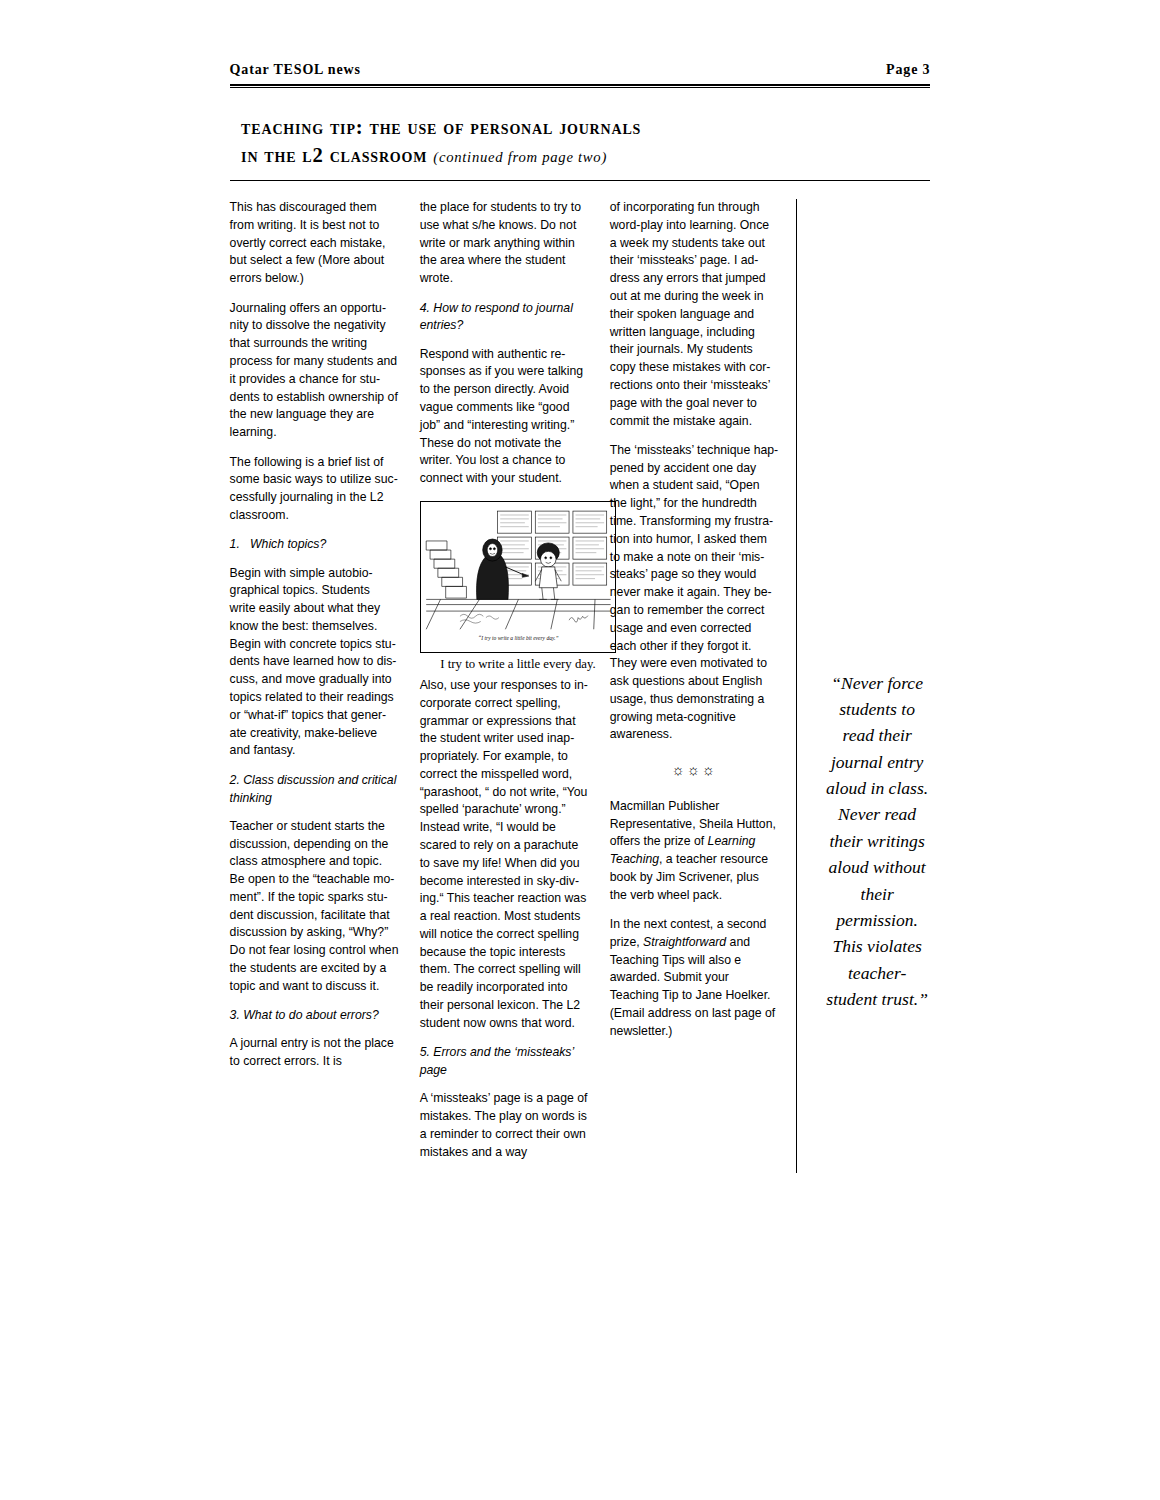Qatar TESOL news
Page 3
Teaching Tip: the Use of Personal Journals
in the L2 Classroom (continued from page two)
This has discouraged them from writing. It is best not to overtly correct each mistake, but select a few (More about errors below.)
Journaling offers an opportunity to dissolve the negativity that surrounds the writing process for many students and it provides a chance for students to establish ownership of the new language they are learning.
The following is a brief list of some basic ways to utilize successfully journaling in the L2 classroom.
1. Which topics?
Begin with simple autobiographical topics. Students write easily about what they know the best: themselves. Begin with concrete topics students have learned how to discuss, and move gradually into topics related to their readings or “what-if” topics that generate creativity, make-believe and fantasy.
2. Class discussion and critical thinking
Teacher or student starts the discussion, depending on the class atmosphere and topic. Be open to the “teachable moment”. If the topic sparks student discussion, facilitate that discussion by asking, “Why?” Do not fear losing control when the students are excited by a topic and want to discuss it.
3. What to do about errors?
A journal entry is not the place to correct errors. It is
the place for students to try to use what s/he knows. Do not write or mark anything within the area where the student wrote.
4. How to respond to journal entries?
Respond with authentic responses as if you were talking to the person directly. Avoid vague comments like “good job” and “interesting writing.” These do not motivate the writer. You lost a chance to connect with your student.
“I try to write a little bit every day.”
I try to write a little every day.
Also, use your responses to incorporate correct spelling, grammar or expressions that the student writer used inappropriately. For example, to correct the misspelled word, “parashoot, “ do not write, “You spelled ‘parachute’ wrong.” Instead write, “I would be scared to rely on a parachute to save my life! When did you become interested in sky-diving.“ This teacher reaction was a real reaction. Most students will notice the correct spelling because the topic interests them. The correct spelling will be readily incorporated into their personal lexicon. The L2 student now owns that word.
5. Errors and the ‘missteaks’ page
A ‘missteaks’ page is a page of mistakes. The play on words is a reminder to correct their own mistakes and a way
of incorporating fun through word-play into learning. Once a week my students take out their ‘missteaks’ page. I address any errors that jumped out at me during the week in their spoken language and written language, including their journals. My students copy these mistakes with corrections onto their ‘missteaks’ page with the goal never to commit the mistake again.
The ‘missteaks’ technique happened by accident one day when a student said, “Open the light,” for the hundredth time. Transforming my frustration into humor, I asked them to make a note on their ‘missteaks’ page so they would never make it again. They began to remember the correct usage and even corrected each other if they forgot it. They were even motivated to ask questions about English usage, thus demonstrating a growing meta-cognitive awareness.
☼☼☼
Macmillan Publisher Representative, Sheila Hutton, offers the prize of Learning Teaching, a teacher resource book by Jim Scrivener, plus the verb wheel pack.
In the next contest, a second prize, Straightforward and Teaching Tips will also e awarded. Submit your Teaching Tip to Jane Hoelker. (Email address on last page of newsletter.)
“Never force students to read their journal entry aloud in class. Never read their writings aloud without their permission. This violates teacher-student trust.”